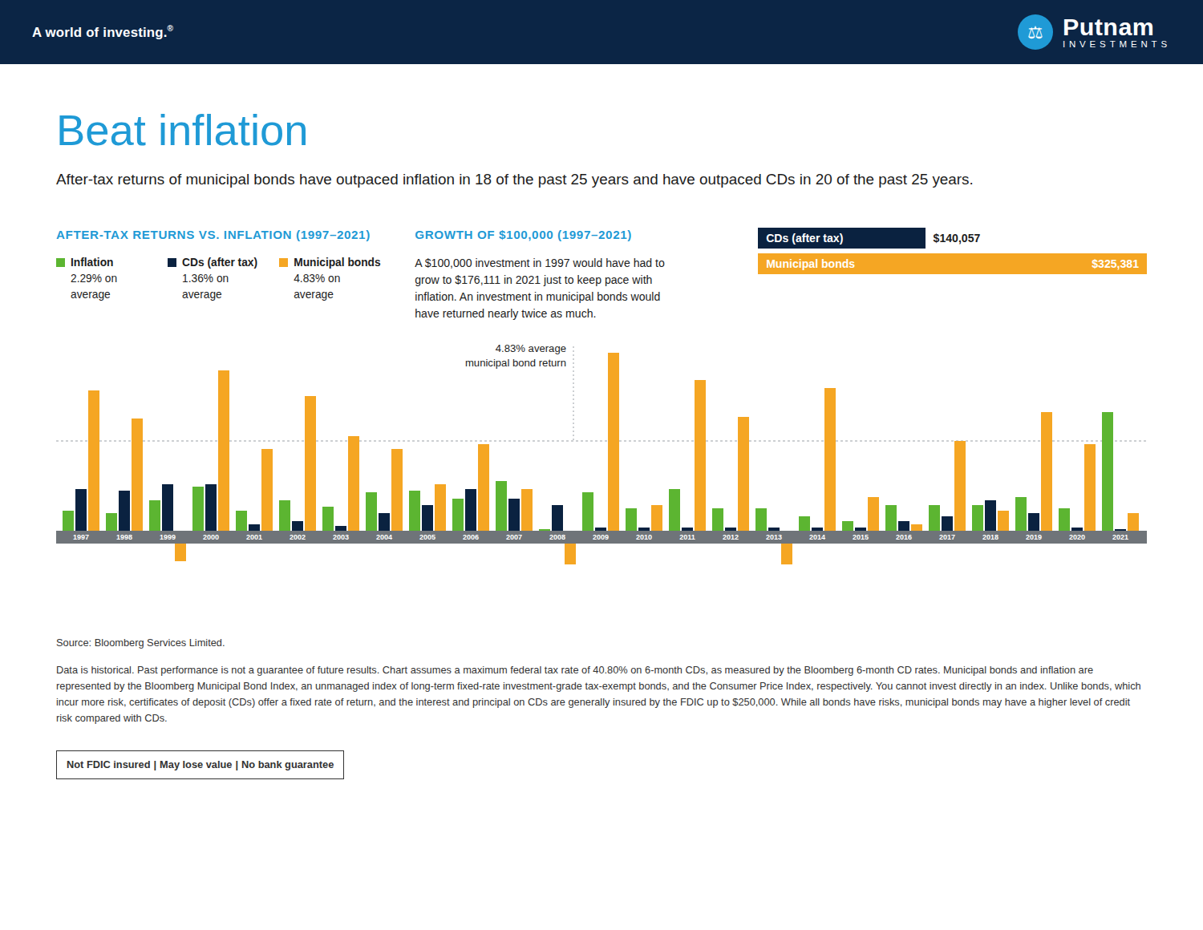A world of investing.®
⚖
Putnam
INVESTMENTS
Beat inflation
After-tax returns of municipal bonds have outpaced inflation in 18 of the past 25 years and have outpaced CDs in 20 of the past 25 years.
After-tax returns vs. inflation (1997–2021)
Inflation
2.29% on average
CDs (after tax)
1.36% on average
Municipal bonds
4.83% on average
Growth of $100,000 (1997–2021)
A $100,000 investment in 1997 would have had to grow to $176,111 in 2021 just to keep pace with inflation. An investment in municipal bonds would have returned nearly twice as much.
CDs (after tax)
$140,057
Municipal bonds$325,381
4.83% average
municipal bond return
1997 1998 1999 2000 2001 2002 2003 2004 2005 2006 2007 2008 2009 2010 2011 2012 2013 2014 2015 2016 2017 2018 2019 2020 2021
Source: Bloomberg Services Limited.
Data is historical. Past performance is not a guarantee of future results. Chart assumes a maximum federal tax rate of 40.80% on 6-month CDs, as measured by the Bloomberg 6-month CD rates. Municipal bonds and inflation are represented by the Bloomberg Municipal Bond Index, an unmanaged index of long-term fixed-rate investment-grade tax-exempt bonds, and the Consumer Price Index, respectively. You cannot invest directly in an index. Unlike bonds, which incur more risk, certificates of deposit (CDs) offer a fixed rate of return, and the interest and principal on CDs are generally insured by the FDIC up to $250,000. While all bonds have risks, municipal bonds may have a higher level of credit risk compared with CDs.
Not FDIC insured|May lose value|No bank guarantee